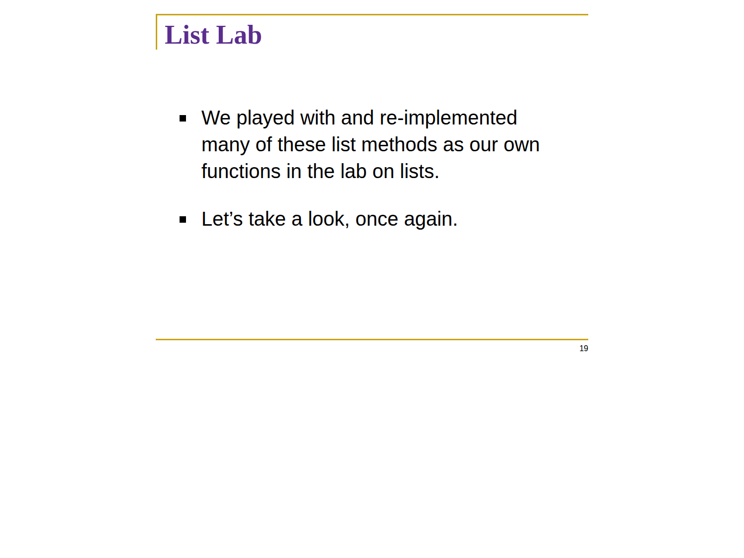List Lab
We played with and re-implemented many of these list methods as our own functions in the lab on lists.
Let’s take a look, once again.
19